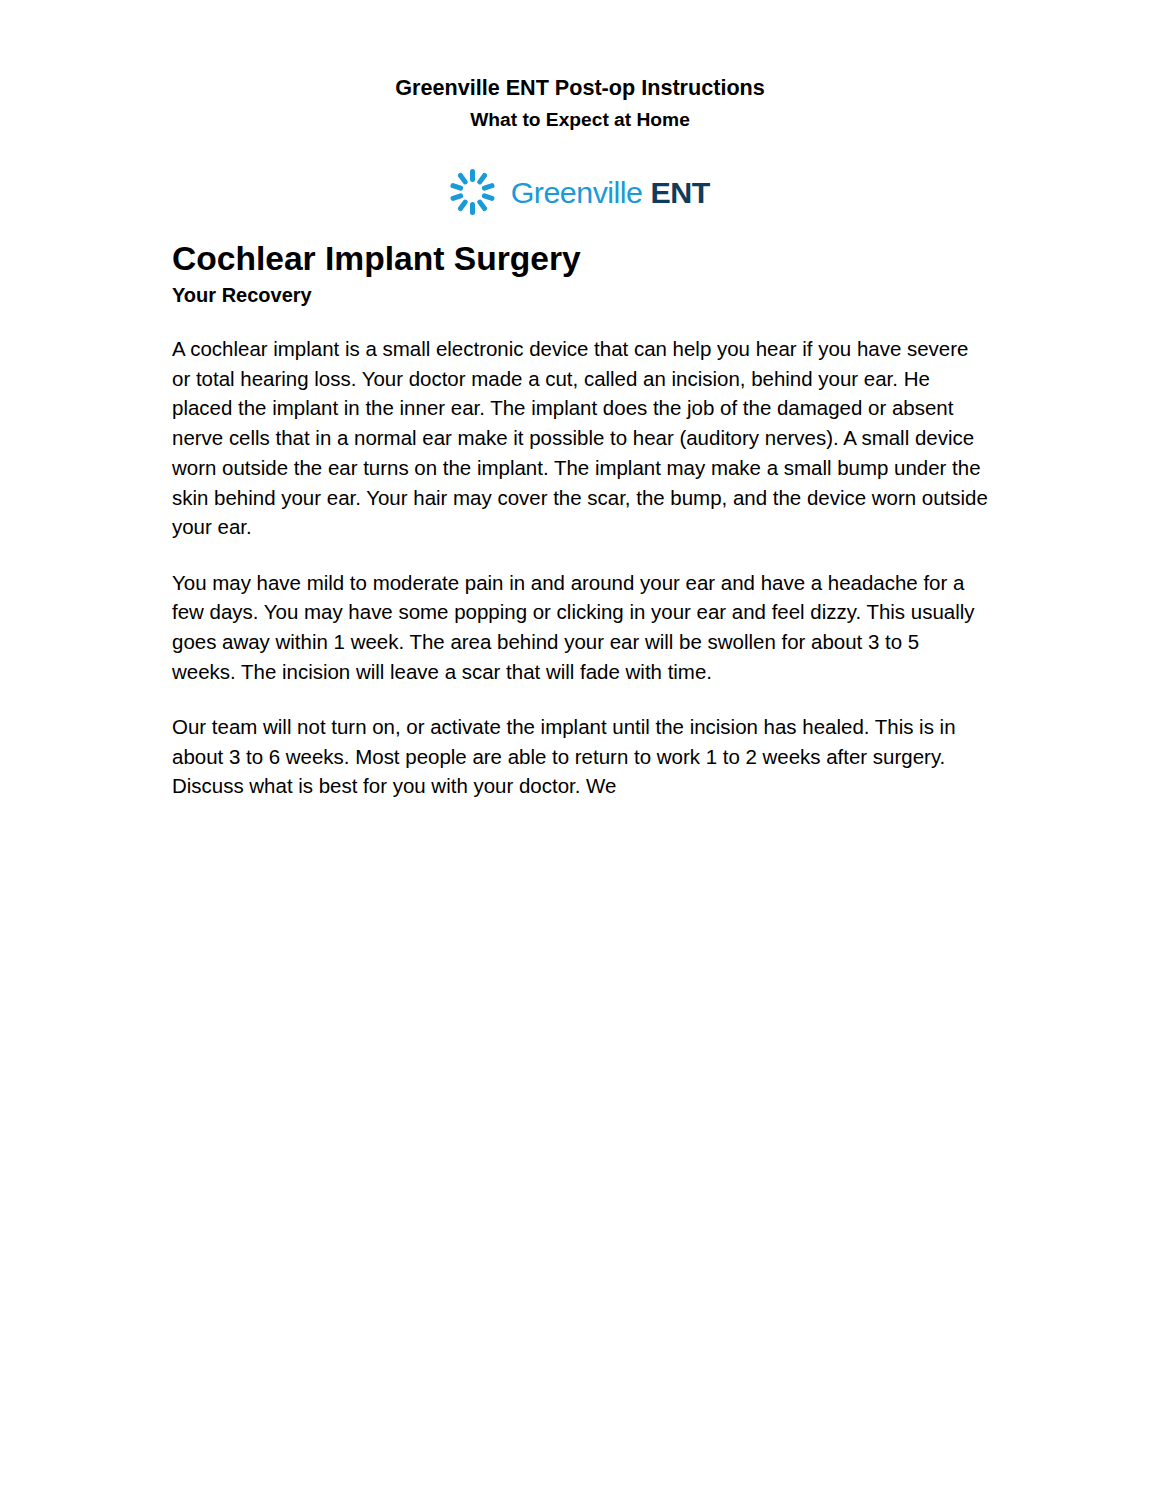Greenville ENT Post-op Instructions
What to Expect at Home
Greenville ENT
Cochlear Implant Surgery
Your Recovery
A cochlear implant is a small electronic device that can help you hear if you have severe or total hearing loss. Your doctor made a cut, called an incision, behind your ear. He placed the implant in the inner ear. The implant does the job of the damaged or absent nerve cells that in a normal ear make it possible to hear (auditory nerves). A small device worn outside the ear turns on the implant. The implant may make a small bump under the skin behind your ear. Your hair may cover the scar, the bump, and the device worn outside your ear.
You may have mild to moderate pain in and around your ear and have a headache for a few days. You may have some popping or clicking in your ear and feel dizzy. This usually goes away within 1 week. The area behind your ear will be swollen for about 3 to 5 weeks. The incision will leave a scar that will fade with time.
Our team will not turn on, or activate the implant until the incision has healed. This is in about 3 to 6 weeks. Most people are able to return to work 1 to 2 weeks after surgery. Discuss what is best for you with your doctor. We